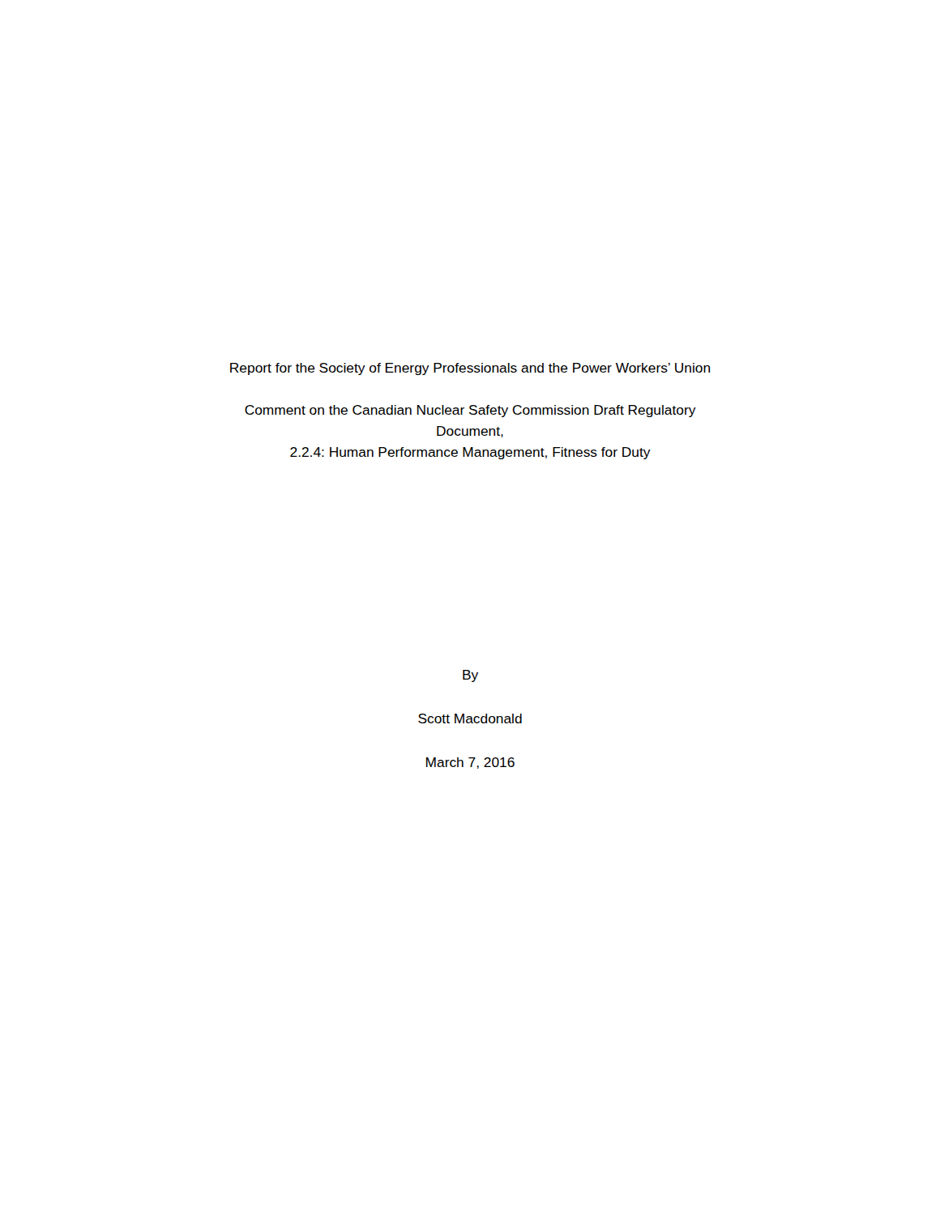Report for the Society of Energy Professionals and the Power Workers’ Union
Comment on the Canadian Nuclear Safety Commission Draft Regulatory Document,
2.2.4: Human Performance Management, Fitness for Duty
By
Scott Macdonald
March 7, 2016